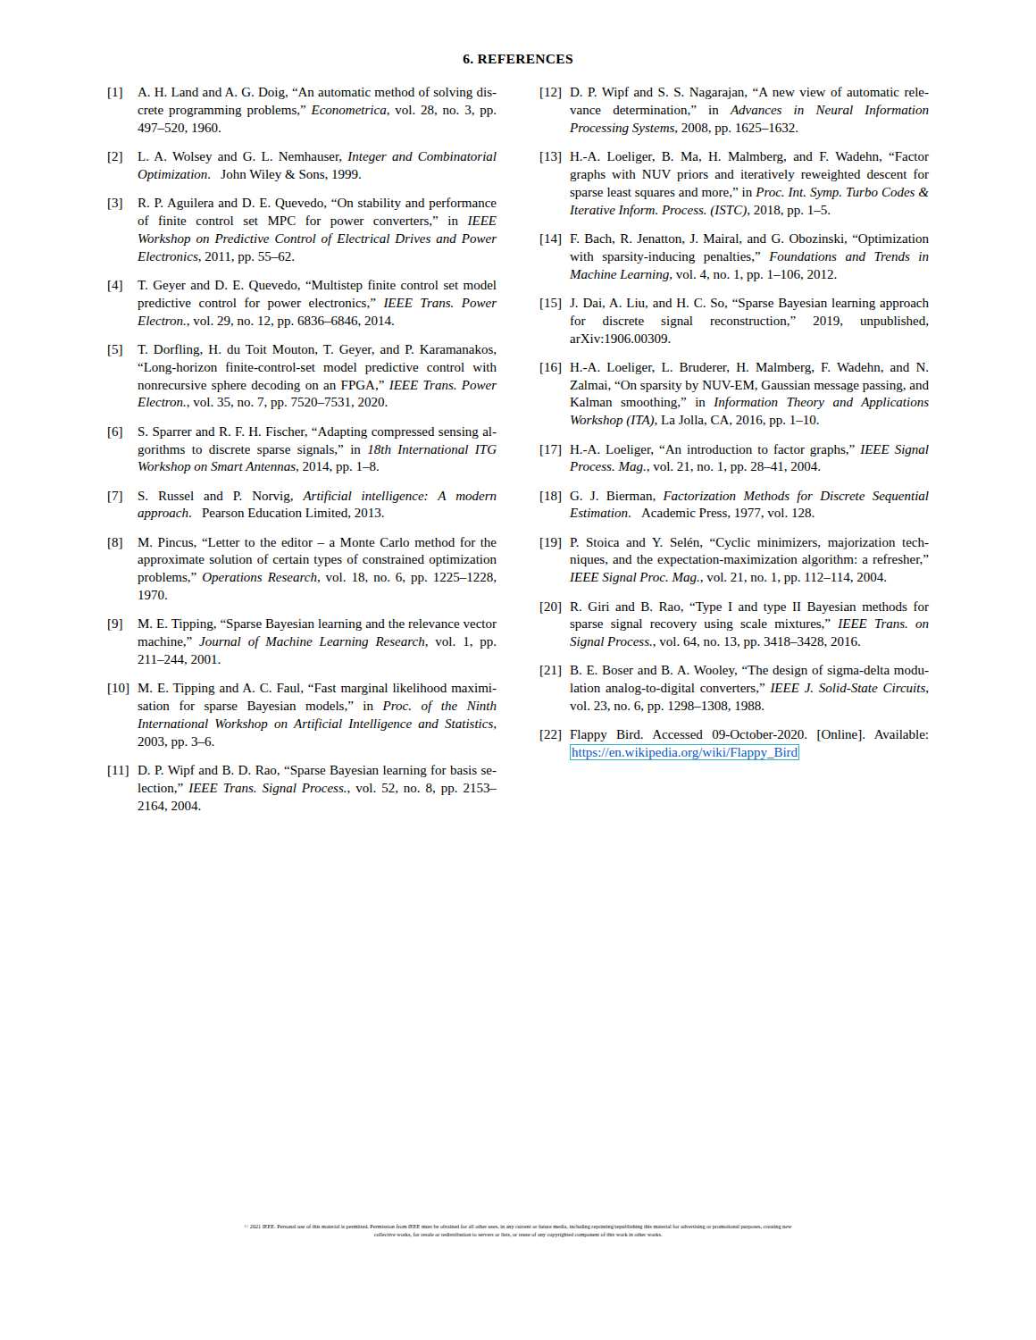6. REFERENCES
[1] A. H. Land and A. G. Doig, “An automatic method of solving discrete programming problems,” Econometrica, vol. 28, no. 3, pp. 497–520, 1960.
[2] L. A. Wolsey and G. L. Nemhauser, Integer and Combinatorial Optimization. John Wiley & Sons, 1999.
[3] R. P. Aguilera and D. E. Quevedo, “On stability and performance of finite control set MPC for power converters,” in IEEE Workshop on Predictive Control of Electrical Drives and Power Electronics, 2011, pp. 55–62.
[4] T. Geyer and D. E. Quevedo, “Multistep finite control set model predictive control for power electronics,” IEEE Trans. Power Electron., vol. 29, no. 12, pp. 6836–6846, 2014.
[5] T. Dorfling, H. du Toit Mouton, T. Geyer, and P. Karamanakos, “Long-horizon finite-control-set model predictive control with nonrecursive sphere decoding on an FPGA,” IEEE Trans. Power Electron., vol. 35, no. 7, pp. 7520–7531, 2020.
[6] S. Sparrer and R. F. H. Fischer, “Adapting compressed sensing algorithms to discrete sparse signals,” in 18th International ITG Workshop on Smart Antennas, 2014, pp. 1–8.
[7] S. Russel and P. Norvig, Artificial intelligence: A modern approach. Pearson Education Limited, 2013.
[8] M. Pincus, “Letter to the editor – a Monte Carlo method for the approximate solution of certain types of constrained optimization problems,” Operations Research, vol. 18, no. 6, pp. 1225–1228, 1970.
[9] M. E. Tipping, “Sparse Bayesian learning and the relevance vector machine,” Journal of Machine Learning Research, vol. 1, pp. 211–244, 2001.
[10] M. E. Tipping and A. C. Faul, “Fast marginal likelihood maximisation for sparse Bayesian models,” in Proc. of the Ninth International Workshop on Artificial Intelligence and Statistics, 2003, pp. 3–6.
[11] D. P. Wipf and B. D. Rao, “Sparse Bayesian learning for basis selection,” IEEE Trans. Signal Process., vol. 52, no. 8, pp. 2153–2164, 2004.
[12] D. P. Wipf and S. S. Nagarajan, “A new view of automatic relevance determination,” in Advances in Neural Information Processing Systems, 2008, pp. 1625–1632.
[13] H.-A. Loeliger, B. Ma, H. Malmberg, and F. Wadehn, “Factor graphs with NUV priors and iteratively reweighted descent for sparse least squares and more,” in Proc. Int. Symp. Turbo Codes & Iterative Inform. Process. (ISTC), 2018, pp. 1–5.
[14] F. Bach, R. Jenatton, J. Mairal, and G. Obozinski, “Optimization with sparsity-inducing penalties,” Foundations and Trends in Machine Learning, vol. 4, no. 1, pp. 1–106, 2012.
[15] J. Dai, A. Liu, and H. C. So, “Sparse Bayesian learning approach for discrete signal reconstruction,” 2019, unpublished, arXiv:1906.00309.
[16] H.-A. Loeliger, L. Bruderer, H. Malmberg, F. Wadehn, and N. Zalmai, “On sparsity by NUV-EM, Gaussian message passing, and Kalman smoothing,” in Information Theory and Applications Workshop (ITA), La Jolla, CA, 2016, pp. 1–10.
[17] H.-A. Loeliger, “An introduction to factor graphs,” IEEE Signal Process. Mag., vol. 21, no. 1, pp. 28–41, 2004.
[18] G. J. Bierman, Factorization Methods for Discrete Sequential Estimation. Academic Press, 1977, vol. 128.
[19] P. Stoica and Y. Selén, “Cyclic minimizers, majorization techniques, and the expectation-maximization algorithm: a refresher,” IEEE Signal Proc. Mag., vol. 21, no. 1, pp. 112–114, 2004.
[20] R. Giri and B. Rao, “Type I and type II Bayesian methods for sparse signal recovery using scale mixtures,” IEEE Trans. on Signal Process., vol. 64, no. 13, pp. 3418–3428, 2016.
[21] B. E. Boser and B. A. Wooley, “The design of sigma-delta modulation analog-to-digital converters,” IEEE J. Solid-State Circuits, vol. 23, no. 6, pp. 1298–1308, 1988.
[22] Flappy Bird. Accessed 09-October-2020. [Online]. Available: https://en.wikipedia.org/wiki/Flappy_Bird
© 2021 IEEE. Personal use of this material is permitted. Permission from IEEE must be obtained for all other uses, in any current or future media, including reprinting/republishing this material for advertising or promotional purposes, creating new collective works, for resale or redistribution to servers or lists, or reuse of any copyrighted component of this work in other works.